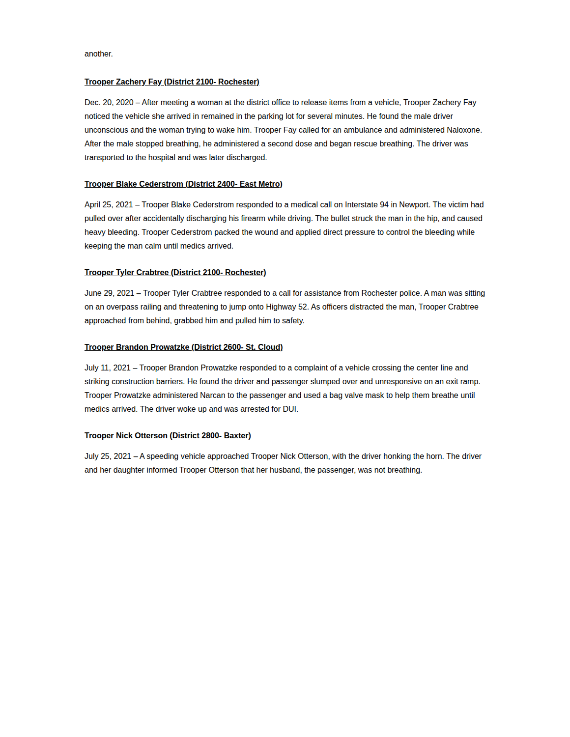another.
Trooper Zachery Fay (District 2100- Rochester)
Dec. 20, 2020 – After meeting a woman at the district office to release items from a vehicle, Trooper Zachery Fay noticed the vehicle she arrived in remained in the parking lot for several minutes. He found the male driver unconscious and the woman trying to wake him. Trooper Fay called for an ambulance and administered Naloxone. After the male stopped breathing, he administered a second dose and began rescue breathing. The driver was transported to the hospital and was later discharged.
Trooper Blake Cederstrom (District 2400- East Metro)
April 25, 2021 – Trooper Blake Cederstrom responded to a medical call on Interstate 94 in Newport. The victim had pulled over after accidentally discharging his firearm while driving. The bullet struck the man in the hip, and caused heavy bleeding. Trooper Cederstrom packed the wound and applied direct pressure to control the bleeding while keeping the man calm until medics arrived.
Trooper Tyler Crabtree (District 2100- Rochester)
June 29, 2021 – Trooper Tyler Crabtree responded to a call for assistance from Rochester police. A man was sitting on an overpass railing and threatening to jump onto Highway 52. As officers distracted the man, Trooper Crabtree approached from behind, grabbed him and pulled him to safety.
Trooper Brandon Prowatzke (District 2600- St. Cloud)
July 11, 2021 – Trooper Brandon Prowatzke responded to a complaint of a vehicle crossing the center line and striking construction barriers. He found the driver and passenger slumped over and unresponsive on an exit ramp. Trooper Prowatzke administered Narcan to the passenger and used a bag valve mask to help them breathe until medics arrived. The driver woke up and was arrested for DUI.
Trooper Nick Otterson (District 2800- Baxter)
July 25, 2021 – A speeding vehicle approached Trooper Nick Otterson, with the driver honking the horn. The driver and her daughter informed Trooper Otterson that her husband, the passenger, was not breathing.